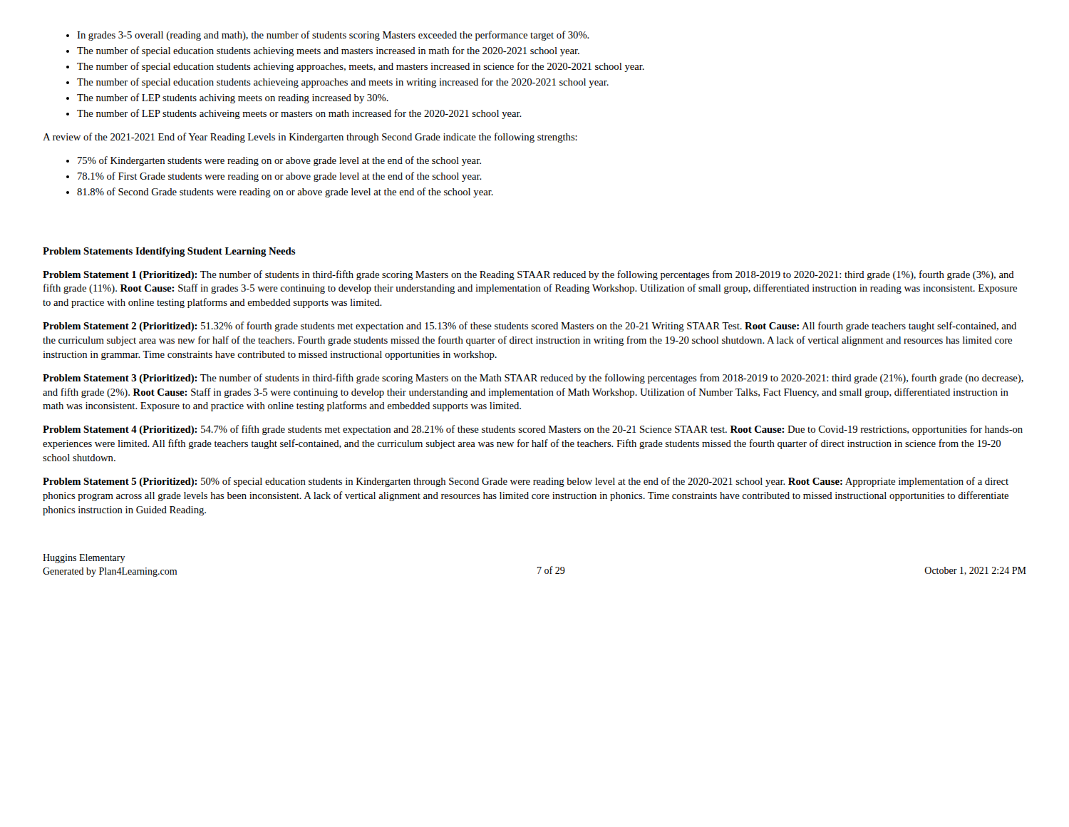In grades 3-5 overall (reading and math), the number of students scoring Masters exceeded the performance target of 30%.
The number of special education students achieving meets and masters increased in math for the 2020-2021 school year.
The number of special education students achieving approaches, meets, and masters increased in science for the 2020-2021 school year.
The number of special education students achieveing approaches and meets in writing increased for the 2020-2021 school year.
The number of LEP students achiving meets on reading increased by 30%.
The number of LEP students achiveing meets or masters on math increased for the 2020-2021 school year.
A review of the 2021-2021 End of Year Reading Levels in Kindergarten through Second Grade indicate the following strengths:
75% of Kindergarten students were reading on or above grade level at the end of the school year.
78.1% of First Grade students were reading on or above grade level at the end of the school year.
81.8% of Second Grade students were reading on or above grade level at the end of the school year.
Problem Statements Identifying Student Learning Needs
Problem Statement 1 (Prioritized): The number of students in third-fifth grade scoring Masters on the Reading STAAR reduced by the following percentages from 2018-2019 to 2020-2021: third grade (1%), fourth grade (3%), and fifth grade (11%). Root Cause: Staff in grades 3-5 were continuing to develop their understanding and implementation of Reading Workshop. Utilization of small group, differentiated instruction in reading was inconsistent. Exposure to and practice with online testing platforms and embedded supports was limited.
Problem Statement 2 (Prioritized): 51.32% of fourth grade students met expectation and 15.13% of these students scored Masters on the 20-21 Writing STAAR Test. Root Cause: All fourth grade teachers taught self-contained, and the curriculum subject area was new for half of the teachers. Fourth grade students missed the fourth quarter of direct instruction in writing from the 19-20 school shutdown. A lack of vertical alignment and resources has limited core instruction in grammar. Time constraints have contributed to missed instructional opportunities in workshop.
Problem Statement 3 (Prioritized): The number of students in third-fifth grade scoring Masters on the Math STAAR reduced by the following percentages from 2018-2019 to 2020-2021: third grade (21%), fourth grade (no decrease), and fifth grade (2%). Root Cause: Staff in grades 3-5 were continuing to develop their understanding and implementation of Math Workshop. Utilization of Number Talks, Fact Fluency, and small group, differentiated instruction in math was inconsistent. Exposure to and practice with online testing platforms and embedded supports was limited.
Problem Statement 4 (Prioritized): 54.7% of fifth grade students met expectation and 28.21% of these students scored Masters on the 20-21 Science STAAR test. Root Cause: Due to Covid-19 restrictions, opportunities for hands-on experiences were limited. All fifth grade teachers taught self-contained, and the curriculum subject area was new for half of the teachers. Fifth grade students missed the fourth quarter of direct instruction in science from the 19-20 school shutdown.
Problem Statement 5 (Prioritized): 50% of special education students in Kindergarten through Second Grade were reading below level at the end of the 2020-2021 school year. Root Cause: Appropriate implementation of a direct phonics program across all grade levels has been inconsistent. A lack of vertical alignment and resources has limited core instruction in phonics. Time constraints have contributed to missed instructional opportunities to differentiate phonics instruction in Guided Reading.
Huggins Elementary
Generated by Plan4Learning.com
7 of 29
October 1, 2021 2:24 PM